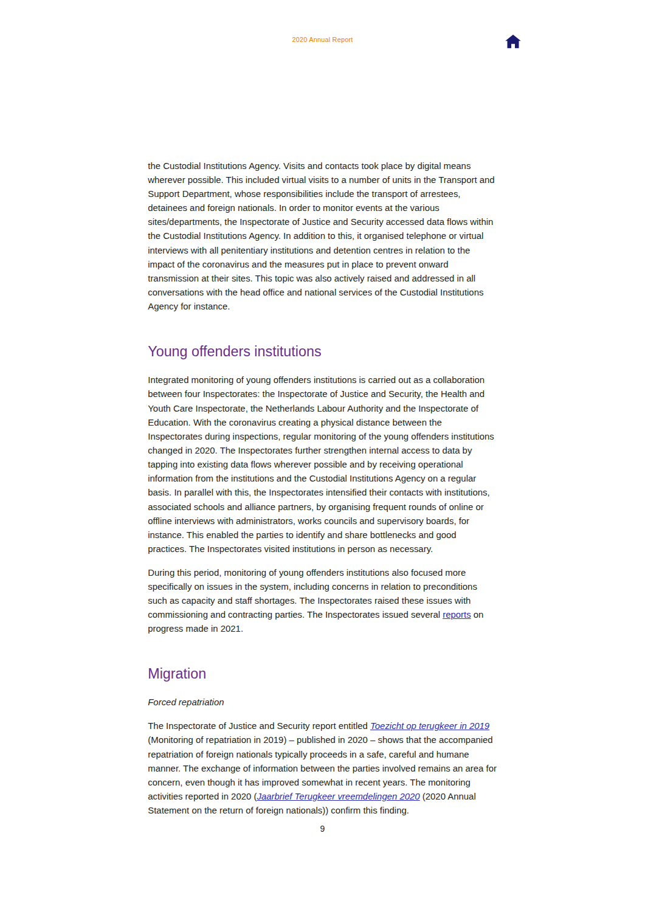2020 Annual Report
the Custodial Institutions Agency. Visits and contacts took place by digital means wherever possible. This included virtual visits to a number of units in the Transport and Support Department, whose responsibilities include the transport of arrestees, detainees and foreign nationals. In order to monitor events at the various sites/departments, the Inspectorate of Justice and Security accessed data flows within the Custodial Institutions Agency. In addition to this, it organised telephone or virtual interviews with all penitentiary institutions and detention centres in relation to the impact of the coronavirus and the measures put in place to prevent onward transmission at their sites. This topic was also actively raised and addressed in all conversations with the head office and national services of the Custodial Institutions Agency for instance.
Young offenders institutions
Integrated monitoring of young offenders institutions is carried out as a collaboration between four Inspectorates: the Inspectorate of Justice and Security, the Health and Youth Care Inspectorate, the Netherlands Labour Authority and the Inspectorate of Education. With the coronavirus creating a physical distance between the Inspectorates during inspections, regular monitoring of the young offenders institutions changed in 2020. The Inspectorates further strengthen internal access to data by tapping into existing data flows wherever possible and by receiving operational information from the institutions and the Custodial Institutions Agency on a regular basis. In parallel with this, the Inspectorates intensified their contacts with institutions, associated schools and alliance partners, by organising frequent rounds of online or offline interviews with administrators, works councils and supervisory boards, for instance. This enabled the parties to identify and share bottlenecks and good practices. The Inspectorates visited institutions in person as necessary.
During this period, monitoring of young offenders institutions also focused more specifically on issues in the system, including concerns in relation to preconditions such as capacity and staff shortages. The Inspectorates raised these issues with commissioning and contracting parties. The Inspectorates issued several reports on progress made in 2021.
Migration
Forced repatriation
The Inspectorate of Justice and Security report entitled Toezicht op terugkeer in 2019 (Monitoring of repatriation in 2019) – published in 2020 – shows that the accompanied repatriation of foreign nationals typically proceeds in a safe, careful and humane manner. The exchange of information between the parties involved remains an area for concern, even though it has improved somewhat in recent years. The monitoring activities reported in 2020 (Jaarbrief Terugkeer vreemdelingen 2020 (2020 Annual Statement on the return of foreign nationals)) confirm this finding.
9